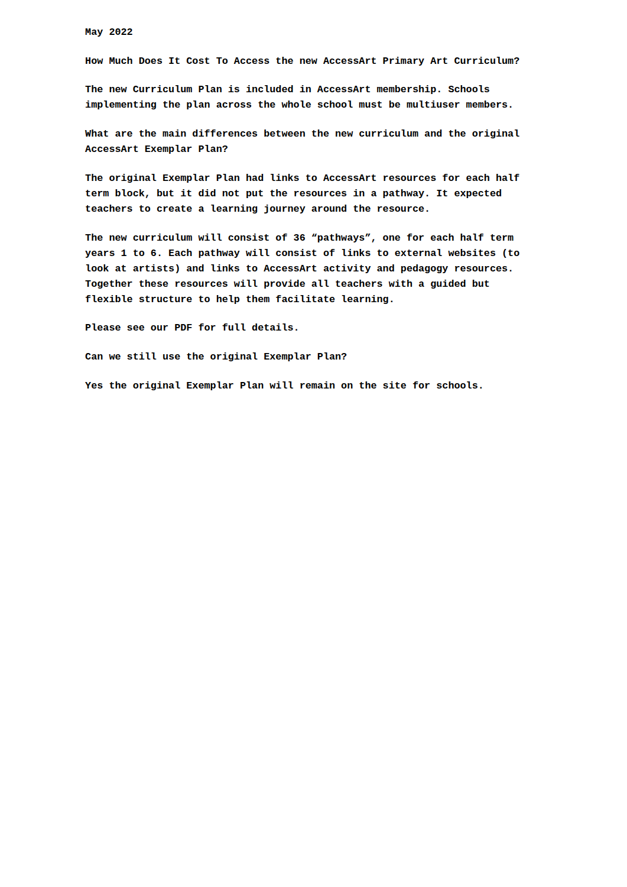May 2022
How Much Does It Cost To Access the new AccessArt Primary Art Curriculum?
The new Curriculum Plan is included in AccessArt membership. Schools implementing the plan across the whole school must be multiuser members.
What are the main differences between the new curriculum and the original AccessArt Exemplar Plan?
The original Exemplar Plan had links to AccessArt resources for each half term block, but it did not put the resources in a pathway. It expected teachers to create a learning journey around the resource.
The new curriculum will consist of 36 “pathways”, one for each half term years 1 to 6. Each pathway will consist of links to external websites (to look at artists) and links to AccessArt activity and pedagogy resources. Together these resources will provide all teachers with a guided but flexible structure to help them facilitate learning.
Please see our PDF for full details.
Can we still use the original Exemplar Plan?
Yes the original Exemplar Plan will remain on the site for schools.